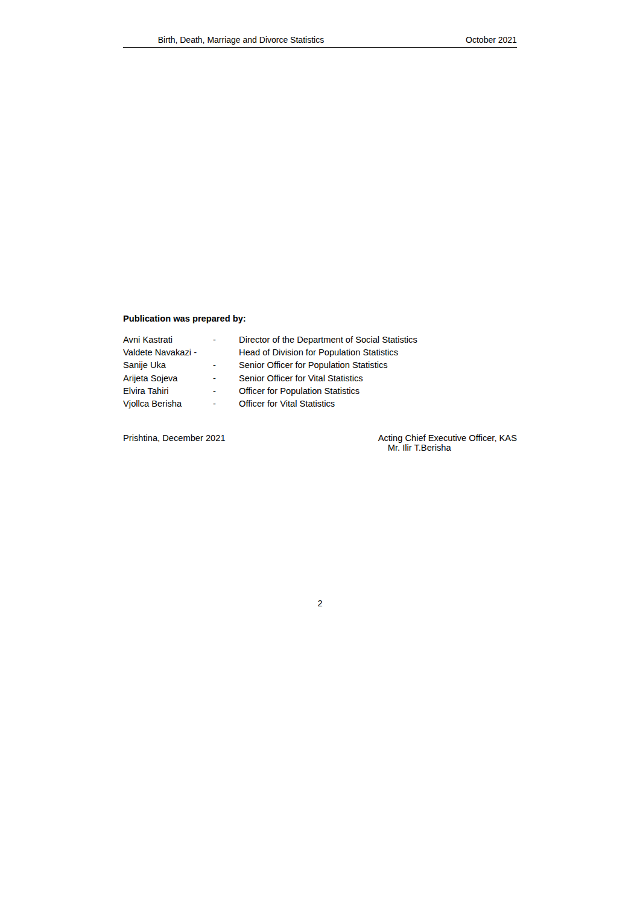Birth, Death, Marriage and Divorce Statistics October 2021
Publication was prepared by:
| Avni Kastrati | - | Director of the Department of Social Statistics |
| Valdete Navakazi - | | Head of Division for Population Statistics |
| Sanije Uka | - | Senior Officer for Population Statistics |
| Arijeta Sojeva | - | Senior Officer for Vital Statistics |
| Elvira Tahiri | - | Officer for Population Statistics |
| Vjollca Berisha | - | Officer for Vital Statistics |
Prishtina, December 2021
Acting Chief Executive Officer, KAS
Mr. Ilir T.Berisha
2